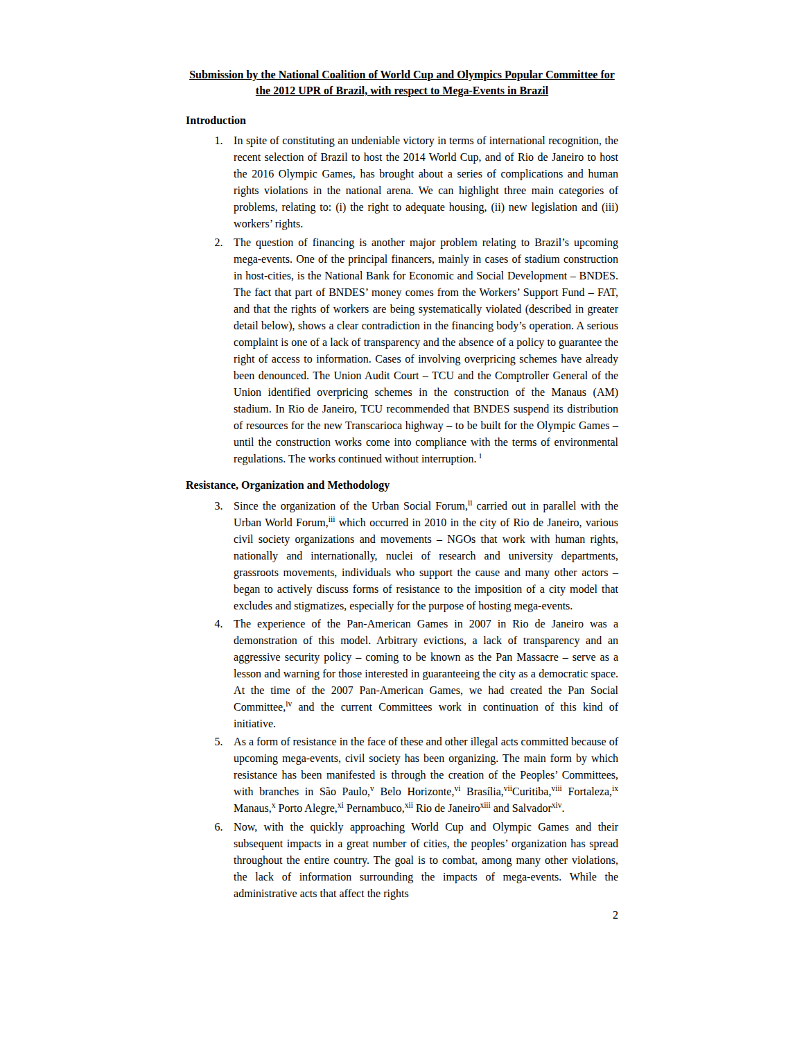Submission by the National Coalition of World Cup and Olympics Popular Committee for the 2012 UPR of Brazil, with respect to Mega-Events in Brazil
Introduction
In spite of constituting an undeniable victory in terms of international recognition, the recent selection of Brazil to host the 2014 World Cup, and of Rio de Janeiro to host the 2016 Olympic Games, has brought about a series of complications and human rights violations in the national arena. We can highlight three main categories of problems, relating to: (i) the right to adequate housing, (ii) new legislation and (iii) workers’ rights.
The question of financing is another major problem relating to Brazil’s upcoming mega-events. One of the principal financers, mainly in cases of stadium construction in host-cities, is the National Bank for Economic and Social Development – BNDES. The fact that part of BNDES’ money comes from the Workers’ Support Fund – FAT, and that the rights of workers are being systematically violated (described in greater detail below), shows a clear contradiction in the financing body’s operation. A serious complaint is one of a lack of transparency and the absence of a policy to guarantee the right of access to information. Cases of involving overpricing schemes have already been denounced. The Union Audit Court – TCU and the Comptroller General of the Union identified overpricing schemes in the construction of the Manaus (AM) stadium. In Rio de Janeiro, TCU recommended that BNDES suspend its distribution of resources for the new Transcarioca highway – to be built for the Olympic Games – until the construction works come into compliance with the terms of environmental regulations. The works continued without interruption. i
Resistance, Organization and Methodology
Since the organization of the Urban Social Forum,ii carried out in parallel with the Urban World Forum,iii which occurred in 2010 in the city of Rio de Janeiro, various civil society organizations and movements – NGOs that work with human rights, nationally and internationally, nuclei of research and university departments, grassroots movements, individuals who support the cause and many other actors – began to actively discuss forms of resistance to the imposition of a city model that excludes and stigmatizes, especially for the purpose of hosting mega-events.
The experience of the Pan-American Games in 2007 in Rio de Janeiro was a demonstration of this model. Arbitrary evictions, a lack of transparency and an aggressive security policy – coming to be known as the Pan Massacre – serve as a lesson and warning for those interested in guaranteeing the city as a democratic space. At the time of the 2007 Pan-American Games, we had created the Pan Social Committee,iv and the current Committees work in continuation of this kind of initiative.
As a form of resistance in the face of these and other illegal acts committed because of upcoming mega-events, civil society has been organizing. The main form by which resistance has been manifested is through the creation of the Peoples’ Committees, with branches in São Paulo,v Belo Horizonte,vi Brasília,viiCuritiba,viii Fortaleza,ix Manaus,x Porto Alegre,xi Pernambuco,xii Rio de Janeiroxiii and Salvadorxiv.
Now, with the quickly approaching World Cup and Olympic Games and their subsequent impacts in a great number of cities, the peoples’ organization has spread throughout the entire country. The goal is to combat, among many other violations, the lack of information surrounding the impacts of mega-events. While the administrative acts that affect the rights
2